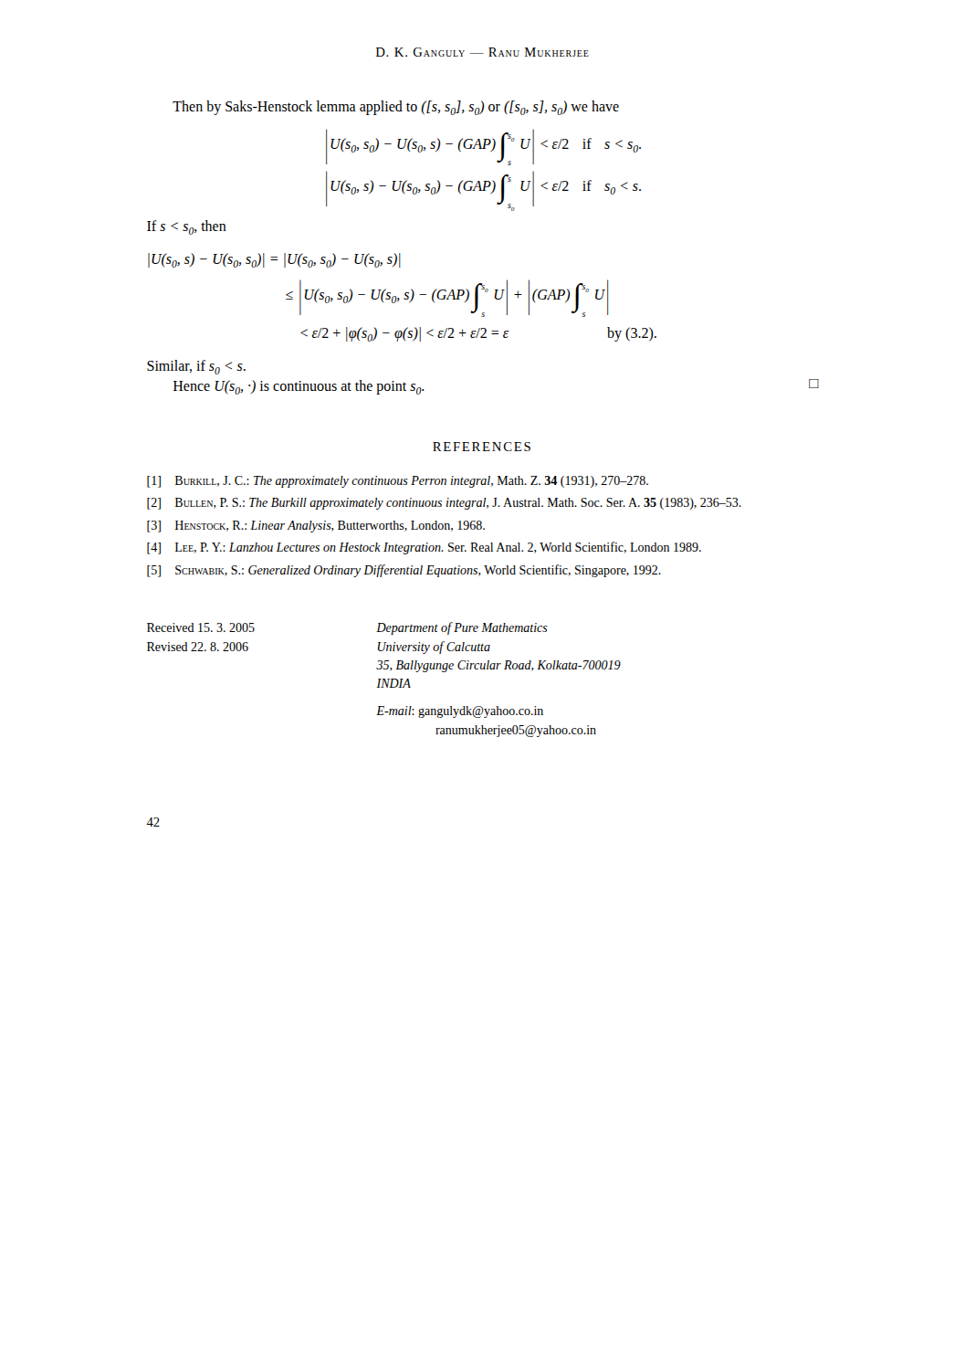D. K. Ganguly — Ranu Mukherjee
Then by Saks-Henstock lemma applied to ([s, s0], s0) or ([s0, s], s0) we have
|U(s0, s0) − U(s0, s) − (GAP)∫s0 s U| < ε/2if s < s0.
|U(s0, s) − U(s0, s0) − (GAP)∫ss0 U| < ε/2if s0 < s.
If s < s0, then
|U(s0, s) − U(s0, s0)| = |U(s0, s0) − U(s0, s)|
≤ |U(s0, s0) − U(s0, s) − (GAP)∫s0 s U| + |(GAP)∫s0 s U|
< ε/2 + |φ(s0) − φ(s)| < ε/2 + ε/2 = ε by (3.2).
Similar, if s0 < s.
Hence U(s0, ·) is continuous at the point s0.□
REFERENCES
[1] Burkill, J. C.: The approximately continuous Perron integral, Math. Z. 34 (1931), 270–278.
[2] Bullen, P. S.: The Burkill approximately continuous integral, J. Austral. Math. Soc. Ser. A. 35 (1983), 236–53.
[3] Henstock, R.: Linear Analysis, Butterworths, London, 1968.
[4] Lee, P. Y.: Lanzhou Lectures on Hestock Integration. Ser. Real Anal. 2, World Scientific, London 1989.
[5] Schwabik, S.: Generalized Ordinary Differential Equations, World Scientific, Singapore, 1992.
Received 15. 3. 2005
Revised 22. 8. 2006
Department of Pure Mathematics
University of Calcutta
35, Ballygunge Circular Road, Kolkata-700019
INDIA
E-mail: gangulydk@yahoo.co.in ranumukherjee05@yahoo.co.in
42